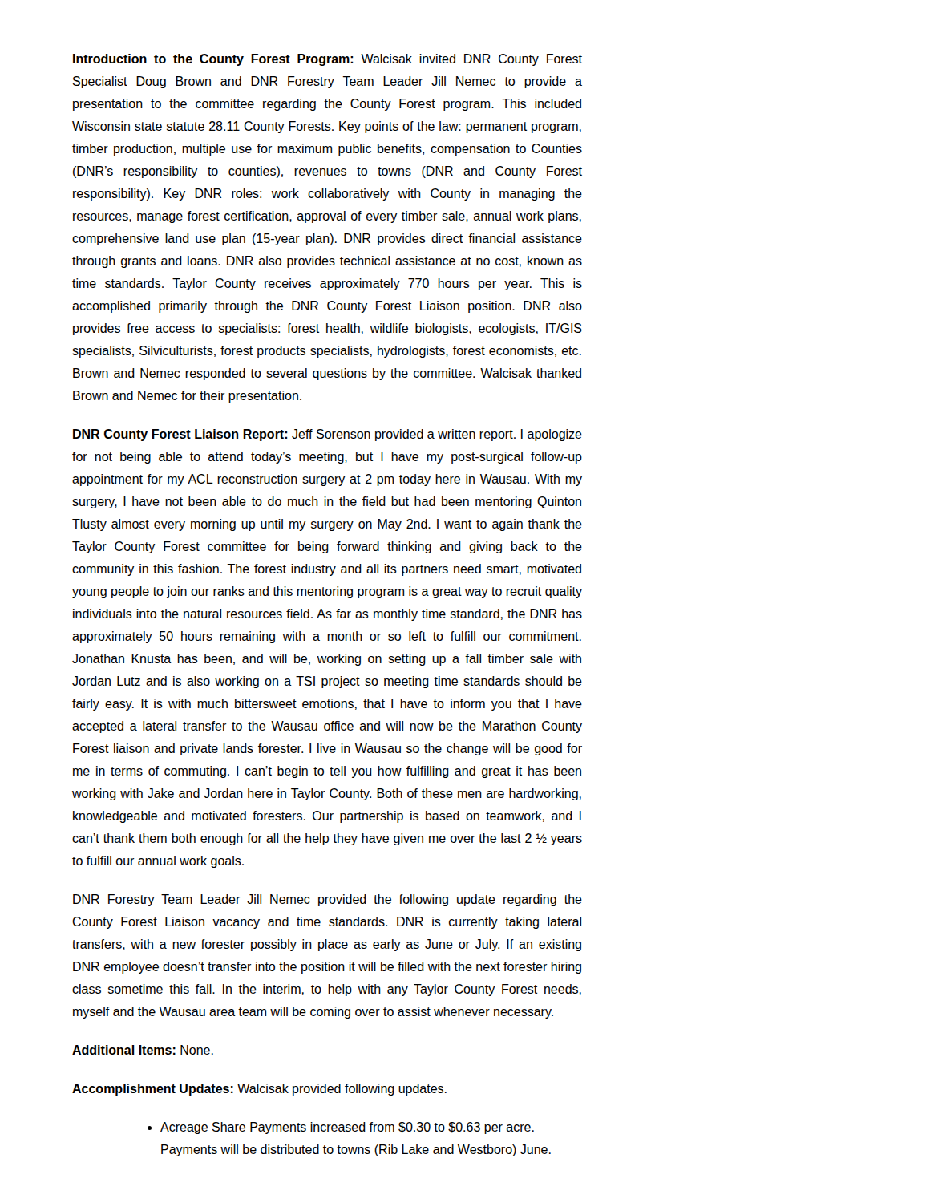Introduction to the County Forest Program: Walcisak invited DNR County Forest Specialist Doug Brown and DNR Forestry Team Leader Jill Nemec to provide a presentation to the committee regarding the County Forest program. This included Wisconsin state statute 28.11 County Forests. Key points of the law: permanent program, timber production, multiple use for maximum public benefits, compensation to Counties (DNR’s responsibility to counties), revenues to towns (DNR and County Forest responsibility). Key DNR roles: work collaboratively with County in managing the resources, manage forest certification, approval of every timber sale, annual work plans, comprehensive land use plan (15-year plan). DNR provides direct financial assistance through grants and loans. DNR also provides technical assistance at no cost, known as time standards. Taylor County receives approximately 770 hours per year. This is accomplished primarily through the DNR County Forest Liaison position. DNR also provides free access to specialists: forest health, wildlife biologists, ecologists, IT/GIS specialists, Silviculturists, forest products specialists, hydrologists, forest economists, etc. Brown and Nemec responded to several questions by the committee. Walcisak thanked Brown and Nemec for their presentation.
DNR County Forest Liaison Report: Jeff Sorenson provided a written report. I apologize for not being able to attend today’s meeting, but I have my post-surgical follow-up appointment for my ACL reconstruction surgery at 2 pm today here in Wausau. With my surgery, I have not been able to do much in the field but had been mentoring Quinton Tlusty almost every morning up until my surgery on May 2nd. I want to again thank the Taylor County Forest committee for being forward thinking and giving back to the community in this fashion. The forest industry and all its partners need smart, motivated young people to join our ranks and this mentoring program is a great way to recruit quality individuals into the natural resources field. As far as monthly time standard, the DNR has approximately 50 hours remaining with a month or so left to fulfill our commitment. Jonathan Knusta has been, and will be, working on setting up a fall timber sale with Jordan Lutz and is also working on a TSI project so meeting time standards should be fairly easy. It is with much bittersweet emotions, that I have to inform you that I have accepted a lateral transfer to the Wausau office and will now be the Marathon County Forest liaison and private lands forester. I live in Wausau so the change will be good for me in terms of commuting. I can’t begin to tell you how fulfilling and great it has been working with Jake and Jordan here in Taylor County. Both of these men are hardworking, knowledgeable and motivated foresters. Our partnership is based on teamwork, and I can’t thank them both enough for all the help they have given me over the last 2 ½ years to fulfill our annual work goals.
DNR Forestry Team Leader Jill Nemec provided the following update regarding the County Forest Liaison vacancy and time standards. DNR is currently taking lateral transfers, with a new forester possibly in place as early as June or July. If an existing DNR employee doesn’t transfer into the position it will be filled with the next forester hiring class sometime this fall. In the interim, to help with any Taylor County Forest needs, myself and the Wausau area team will be coming over to assist whenever necessary.
Additional Items: None.
Accomplishment Updates: Walcisak provided following updates.
Acreage Share Payments increased from $0.30 to $0.63 per acre. Payments will be distributed to towns (Rib Lake and Westboro) June.